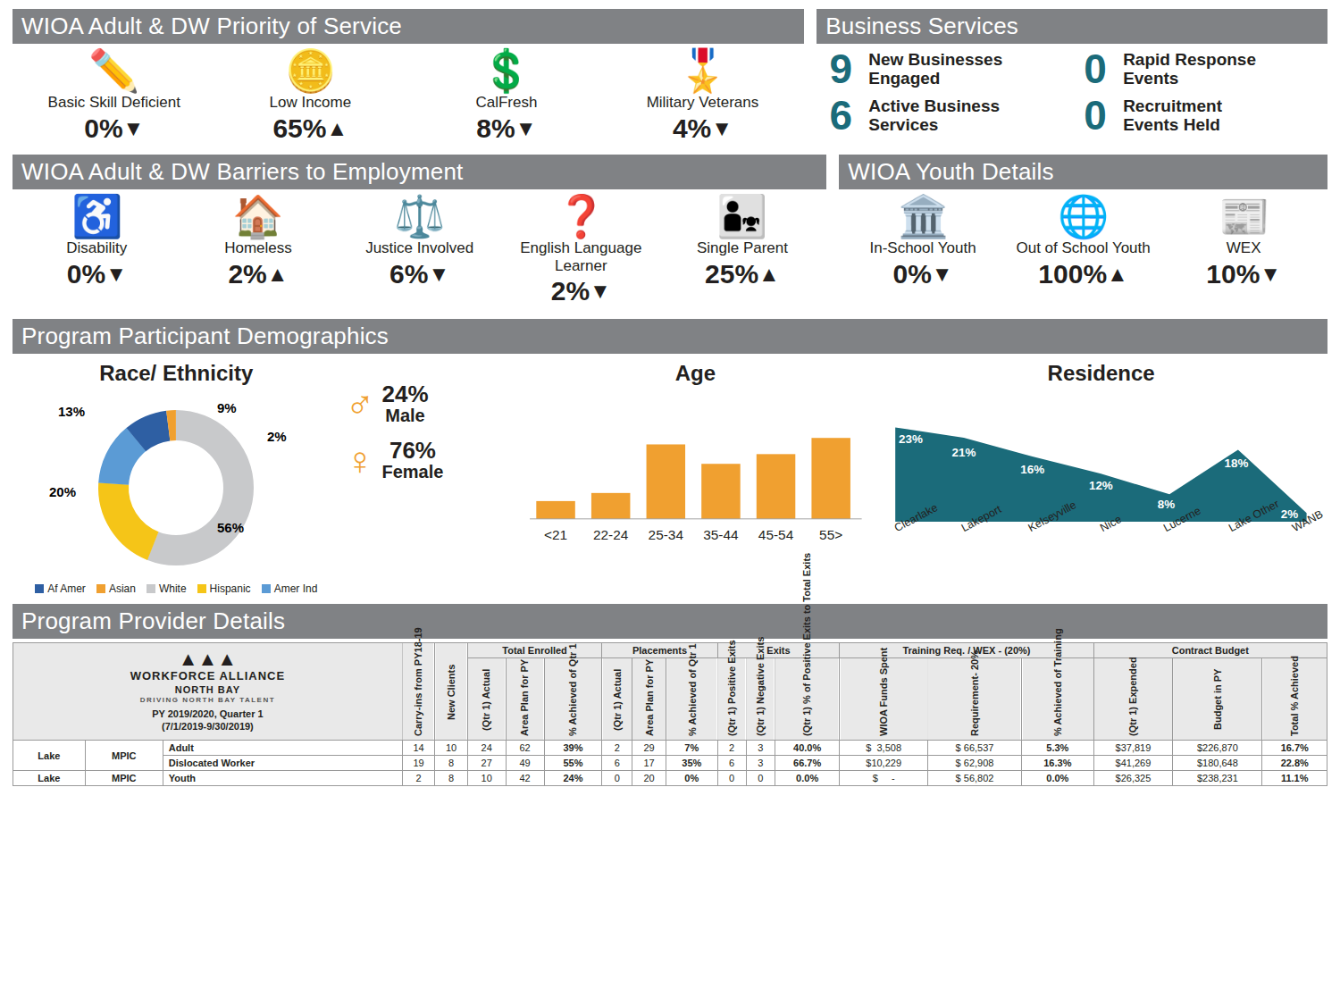WIOA Adult & DW Priority of Service
✏️
Basic Skill Deficient
0%▼
🪙
Low Income
65%▲
💲
CalFresh
8%▼
🎖️
Military Veterans
4%▼
Business Services
9
New Businesses
Engaged
6
Active Business
Services
0
Rapid Response
Events
0
Recruitment
Events Held
WIOA Adult & DW Barriers to Employment
♿
Disability
0%▼
🏠
Homeless
2%▲
⚖️
Justice Involved
6%▼
❓
English Language Learner
2%▼
👨‍👧
Single Parent
25%▲
WIOA Youth Details
🏛️
In-School Youth
0%▼
🌐
Out of School Youth
100%▲
📰
WEX
10%▼
Program Participant Demographics
Race/ Ethnicity
13% 9% 2% 20% 56%
Af Amer Asian White Hispanic Amer Ind
♂
24%
Male
♀
76%
Female
Age
<21 22-24 25-34 35-44 45-54 55>
Residence
23% 21% 16% 12% 8% 18% 2% Clearlake Lakeport Kelseyville Nice Lucerne Lake Other WANB Other
Program Provider Details
| ▲▲▲ WORKFORCE ALLIANCE NORTH BAY DRIVING NORTH BAY TALENT PY 2019/2020, Quarter 1 (7/1/2019-9/30/2019) | Carry-ins from PY18-19 | New Clients | Total Enrolled | Placements | Exits | Training Req. / WEX - (20%) | Contract Budget |
| --- | --- | --- | --- | --- | --- | --- | --- |
| (Qtr 1) Actual | Area Plan for PY | % Achieved of Qtr 1 | (Qtr 1) Actual | Area Plan for PY | % Achieved of Qtr 1 | (Qtr 1) Positive Exits | (Qtr 1) Negative Exits | (Qtr 1) % of Positive Exits to Total Exits | WIOA Funds Spent | Requirement- 20% | % Achieved of Training | (Qtr 1) Expended | Budget in PY | Total % Achieved |
| Lake | MPIC | Adult | 14 | 10 | 24 | 62 | 39% | 2 | 29 | 7% | 2 | 3 | 40.0% | $ 3,508 | $ 66,537 | 5.3% | $37,819 | $226,870 | 16.7% |
| Dislocated Worker | 19 | 8 | 27 | 49 | 55% | 6 | 17 | 35% | 6 | 3 | 66.7% | $10,229 | $ 62,908 | 16.3% | $41,269 | $180,648 | 22.8% |
| Lake | MPIC | Youth | 2 | 8 | 10 | 42 | 24% | 0 | 20 | 0% | 0 | 0 | 0.0% | $ - | $ 56,802 | 0.0% | $26,325 | $238,231 | 11.1% |